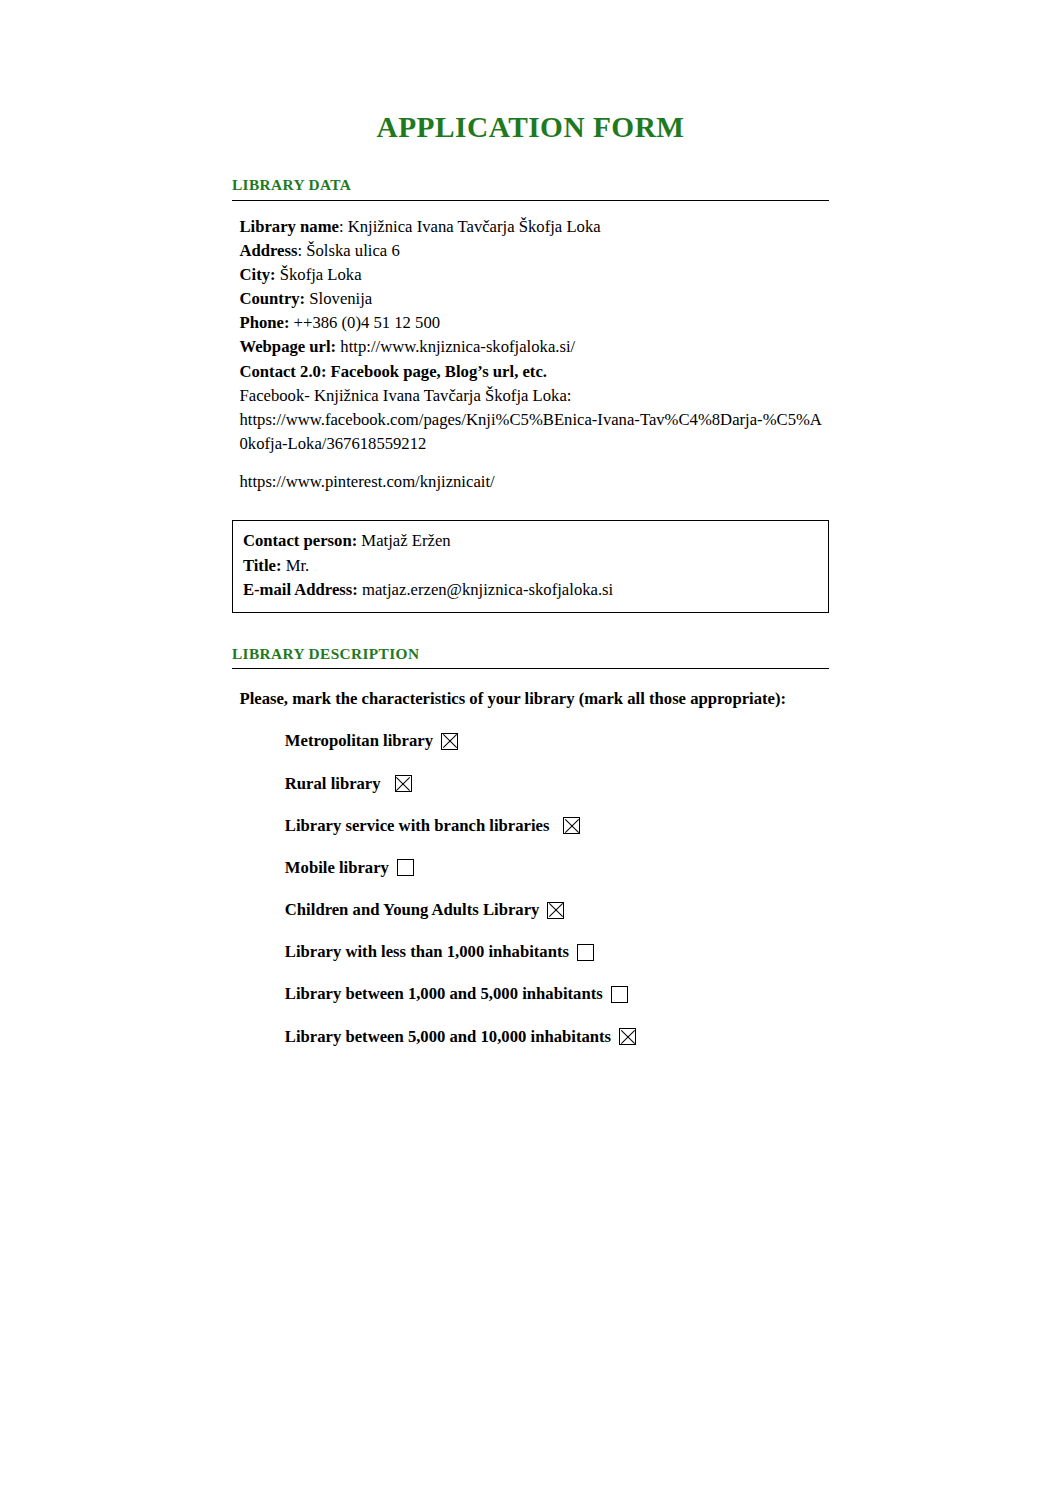APPLICATION FORM
LIBRARY DATA
Library name: Knjižnica Ivana Tavčarja Škofja Loka
Address: Šolska ulica 6
City: Škofja Loka
Country: Slovenija
Phone: ++386 (0)4 51 12 500
Webpage url: http://www.knjiznica-skofjaloka.si/
Contact 2.0: Facebook page, Blog’s url, etc.
Facebook- Knjižnica Ivana Tavčarja Škofja Loka:
https://www.facebook.com/pages/Knji%C5%BEnica-Ivana-Tav%C4%8Darja-%C5%A0kofja-Loka/367618559212
https://www.pinterest.com/knjiznicait/
Contact person: Matjaž Eržen
Title: Mr.
E-mail Address: matjaz.erzen@knjiznica-skofjaloka.si
LIBRARY DESCRIPTION
Please, mark the characteristics of your library (mark all those appropriate):
Metropolitan library
Rural library
Library service with branch libraries
Mobile library
Children and Young Adults Library
Library with less than 1,000 inhabitants
Library between 1,000 and 5,000 inhabitants
Library between 5,000 and 10,000 inhabitants